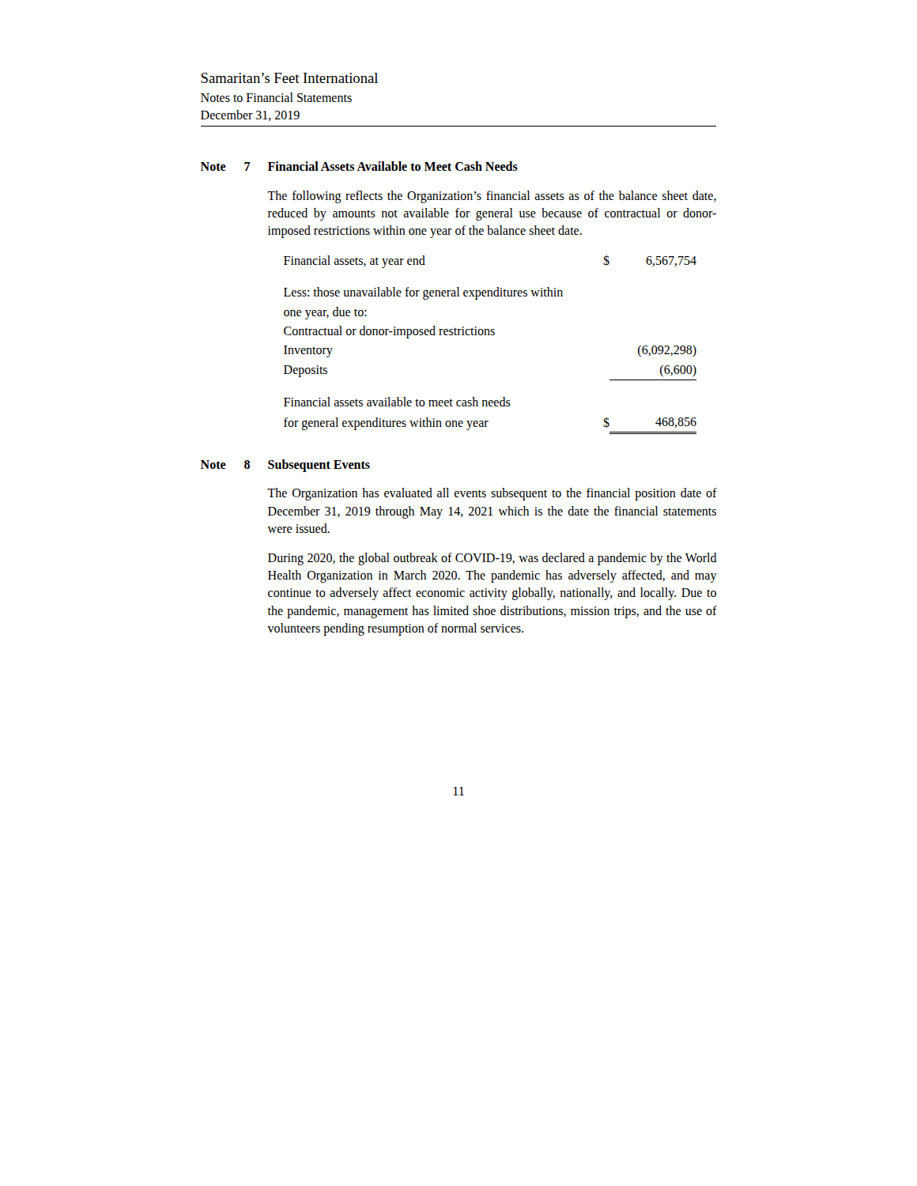Samaritan’s Feet International
Notes to Financial Statements
December 31, 2019
Note 7 Financial Assets Available to Meet Cash Needs
The following reflects the Organization’s financial assets as of the balance sheet date, reduced by amounts not available for general use because of contractual or donor-imposed restrictions within one year of the balance sheet date.
| Financial assets, at year end | $ | 6,567,754 |
| Less: those unavailable for general expenditures within | | |
| one year, due to: | | |
| Contractual or donor-imposed restrictions | | |
| Inventory | | (6,092,298) |
| Deposits | | (6,600) |
| Financial assets available to meet cash needs | | |
| for general expenditures within one year | $ | 468,856 |
Note 8 Subsequent Events
The Organization has evaluated all events subsequent to the financial position date of December 31, 2019 through May 14, 2021 which is the date the financial statements were issued.
During 2020, the global outbreak of COVID-19, was declared a pandemic by the World Health Organization in March 2020. The pandemic has adversely affected, and may continue to adversely affect economic activity globally, nationally, and locally. Due to the pandemic, management has limited shoe distributions, mission trips, and the use of volunteers pending resumption of normal services.
11